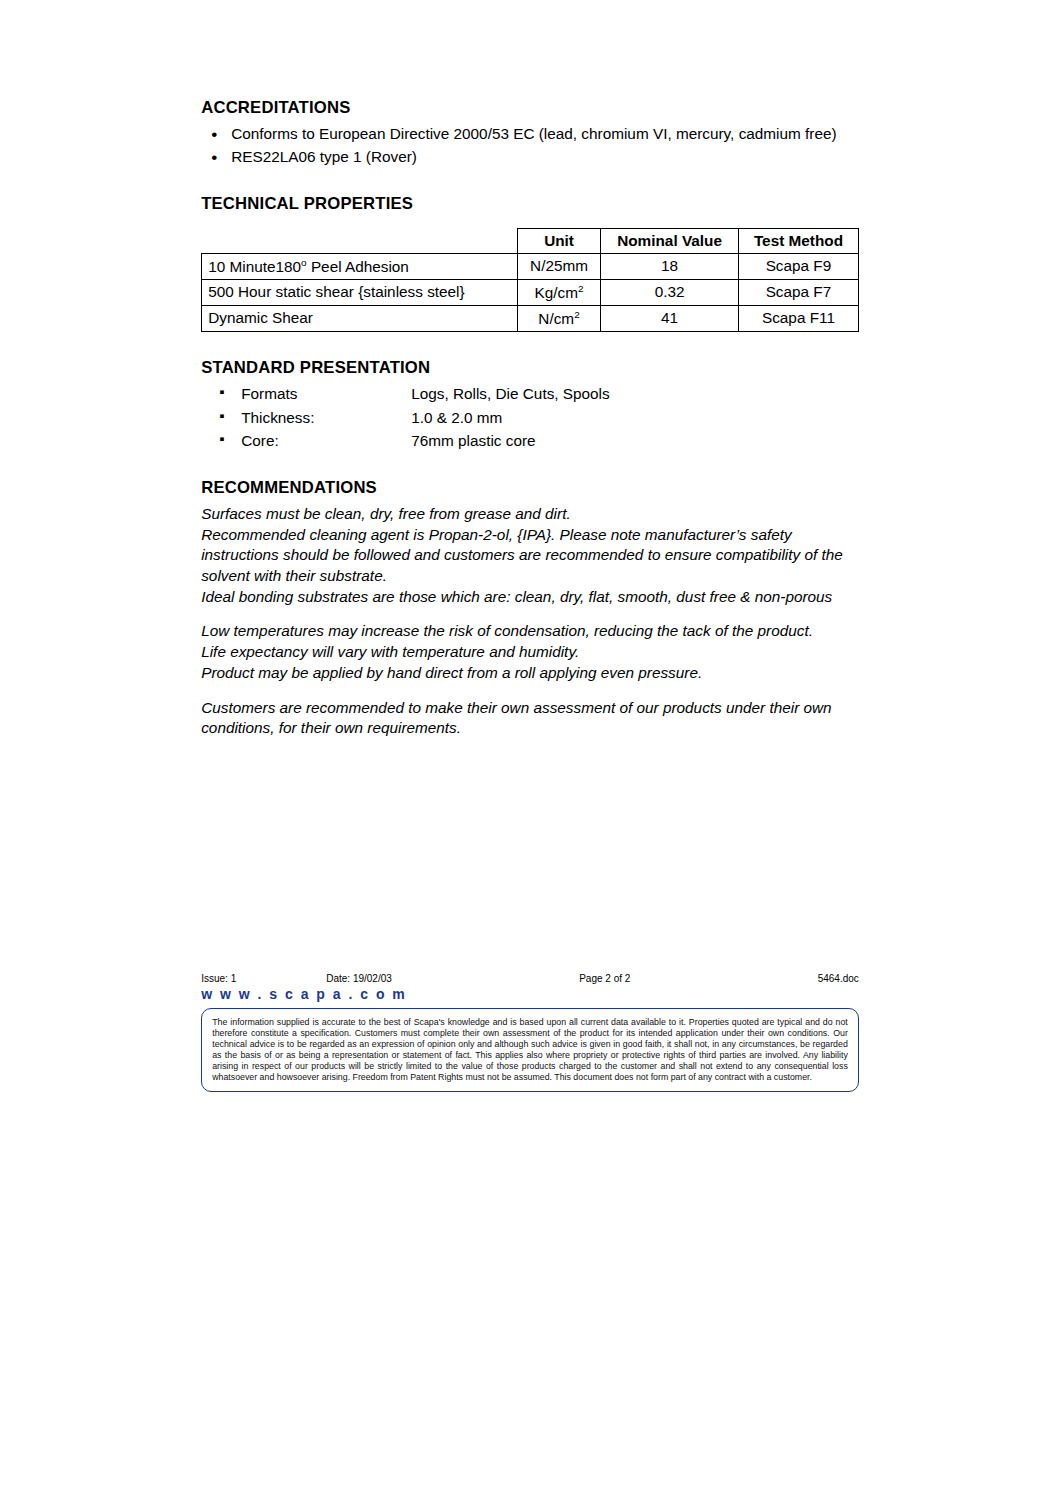ACCREDITATIONS
Conforms to European Directive 2000/53 EC (lead, chromium VI, mercury, cadmium free)
RES22LA06 type 1 (Rover)
TECHNICAL PROPERTIES
| | Unit | Nominal Value | Test Method |
| --- | --- | --- | --- |
| 10 Minute180 o Peel Adhesion | N/25mm | 18 | Scapa F9 |
| 500 Hour static shear {stainless steel} | Kg/cm 2 | 0.32 | Scapa F7 |
| Dynamic Shear | N/cm 2 | 41 | Scapa F11 |
STANDARD PRESENTATION
Formats Logs, Rolls, Die Cuts, Spools
Thickness: 1.0 & 2.0 mm
Core: 76mm plastic core
RECOMMENDATIONS
Surfaces must be clean, dry, free from grease and dirt.
Recommended cleaning agent is Propan-2-ol, {IPA}. Please note manufacturer’s safety instructions should be followed and customers are recommended to ensure compatibility of the solvent with their substrate.
Ideal bonding substrates are those which are: clean, dry, flat, smooth, dust free & non-porous
Low temperatures may increase the risk of condensation, reducing the tack of the product.
Life expectancy will vary with temperature and humidity.
Product may be applied by hand direct from a roll applying even pressure.
Customers are recommended to make their own assessment of our products under their own conditions, for their own requirements.
Issue: 1 Date: 19/02/03 Page 2 of 2 5464.doc
w w w . s c a p a . c o m
The information supplied is accurate to the best of Scapa's knowledge and is based upon all current data available to it. Properties quoted are typical and do not therefore constitute a specification. Customers must complete their own assessment of the product for its intended application under their own conditions. Our technical advice is to be regarded as an expression of opinion only and although such advice is given in good faith, it shall not, in any circumstances, be regarded as the basis of or as being a representation or statement of fact. This applies also where propriety or protective rights of third parties are involved. Any liability arising in respect of our products will be strictly limited to the value of those products charged to the customer and shall not extend to any consequential loss whatsoever and howsoever arising. Freedom from Patent Rights must not be assumed. This document does not form part of any contract with a customer.